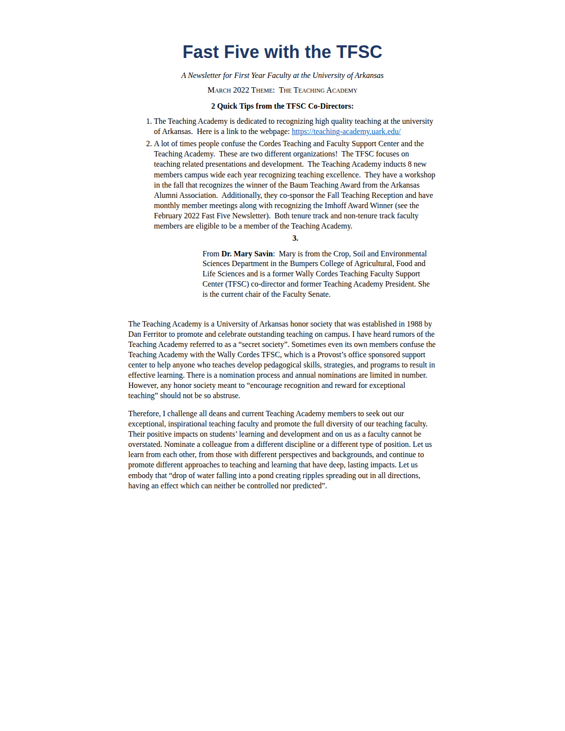Fast Five with the TFSC
A Newsletter for First Year Faculty at the University of Arkansas
March 2022 Theme: The Teaching Academy
2 Quick Tips from the TFSC Co-Directors:
The Teaching Academy is dedicated to recognizing high quality teaching at the university of Arkansas. Here is a link to the webpage: https://teaching-academy.uark.edu/
A lot of times people confuse the Cordes Teaching and Faculty Support Center and the Teaching Academy. These are two different organizations! The TFSC focuses on teaching related presentations and development. The Teaching Academy inducts 8 new members campus wide each year recognizing teaching excellence. They have a workshop in the fall that recognizes the winner of the Baum Teaching Award from the Arkansas Alumni Association. Additionally, they co-sponsor the Fall Teaching Reception and have monthly member meetings along with recognizing the Imhoff Award Winner (see the February 2022 Fast Five Newsletter). Both tenure track and non-tenure track faculty members are eligible to be a member of the Teaching Academy.
From Dr. Mary Savin: Mary is from the Crop, Soil and Environmental Sciences Department in the Bumpers College of Agricultural, Food and Life Sciences and is a former Wally Cordes Teaching Faculty Support Center (TFSC) co-director and former Teaching Academy President. She is the current chair of the Faculty Senate.
The Teaching Academy is a University of Arkansas honor society that was established in 1988 by Dan Ferritor to promote and celebrate outstanding teaching on campus. I have heard rumors of the Teaching Academy referred to as a “secret society”. Sometimes even its own members confuse the Teaching Academy with the Wally Cordes TFSC, which is a Provost’s office sponsored support center to help anyone who teaches develop pedagogical skills, strategies, and programs to result in effective learning. There is a nomination process and annual nominations are limited in number. However, any honor society meant to “encourage recognition and reward for exceptional teaching” should not be so abstruse.
Therefore, I challenge all deans and current Teaching Academy members to seek out our exceptional, inspirational teaching faculty and promote the full diversity of our teaching faculty. Their positive impacts on students’ learning and development and on us as a faculty cannot be overstated. Nominate a colleague from a different discipline or a different type of position. Let us learn from each other, from those with different perspectives and backgrounds, and continue to promote different approaches to teaching and learning that have deep, lasting impacts. Let us embody that “drop of water falling into a pond creating ripples spreading out in all directions, having an effect which can neither be controlled nor predicted”.